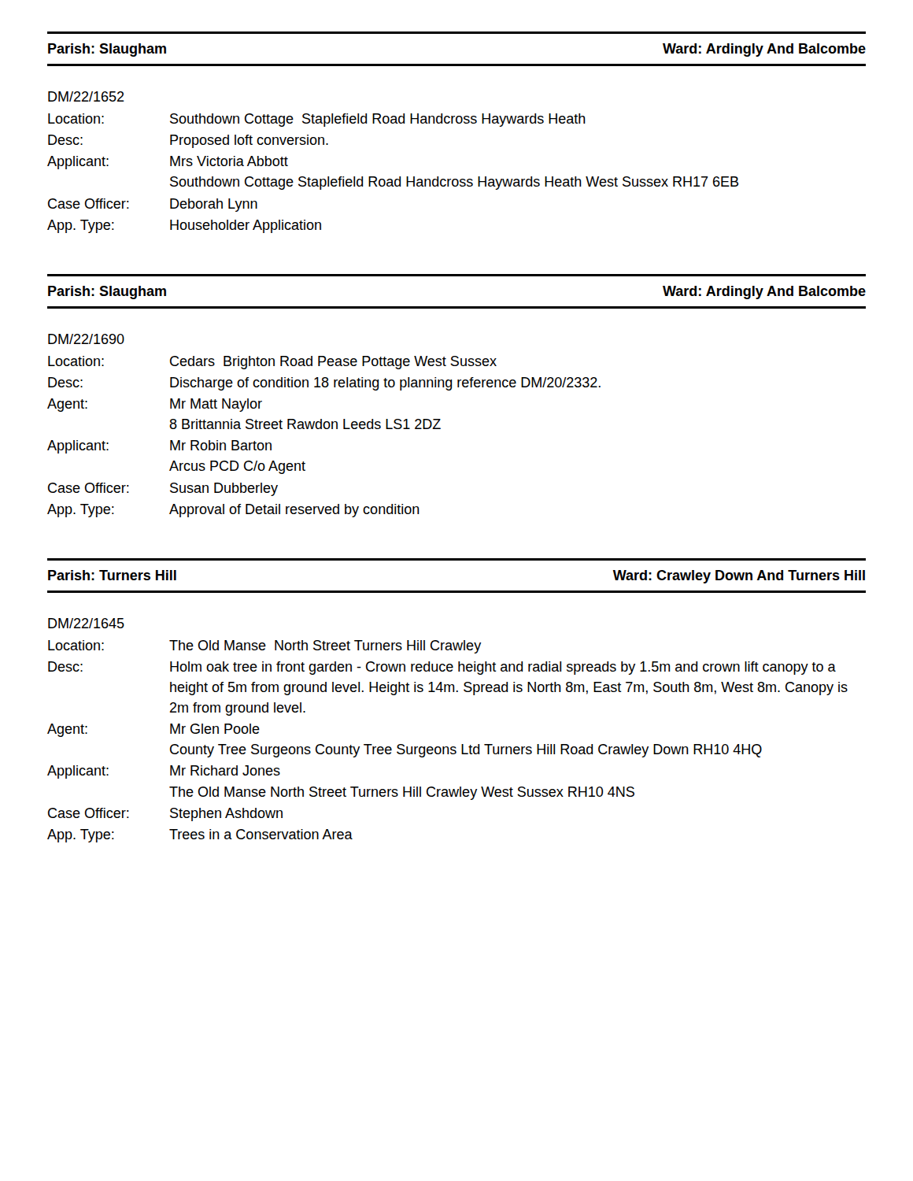Parish: Slaugham Ward: Ardingly And Balcombe
DM/22/1652
| Location: | Southdown Cottage Staplefield Road Handcross Haywards Heath |
| Desc: | Proposed loft conversion. |
| Applicant: | Mrs Victoria Abbott Southdown Cottage Staplefield Road Handcross Haywards Heath West Sussex RH17 6EB |
| Case Officer: | Deborah Lynn |
| App. Type: | Householder Application |
Parish: Slaugham Ward: Ardingly And Balcombe
DM/22/1690
| Location: | Cedars Brighton Road Pease Pottage West Sussex |
| Desc: | Discharge of condition 18 relating to planning reference DM/20/2332. |
| Agent: | Mr Matt Naylor 8 Brittannia Street Rawdon Leeds LS1 2DZ |
| Applicant: | Mr Robin Barton Arcus PCD C/o Agent |
| Case Officer: | Susan Dubberley |
| App. Type: | Approval of Detail reserved by condition |
Parish: Turners Hill Ward: Crawley Down And Turners Hill
DM/22/1645
| Location: | The Old Manse North Street Turners Hill Crawley |
| Desc: | Holm oak tree in front garden - Crown reduce height and radial spreads by 1.5m and crown lift canopy to a height of 5m from ground level. Height is 14m. Spread is North 8m, East 7m, South 8m, West 8m. Canopy is 2m from ground level. |
| Agent: | Mr Glen Poole County Tree Surgeons County Tree Surgeons Ltd Turners Hill Road Crawley Down RH10 4HQ |
| Applicant: | Mr Richard Jones The Old Manse North Street Turners Hill Crawley West Sussex RH10 4NS |
| Case Officer: | Stephen Ashdown |
| App. Type: | Trees in a Conservation Area |